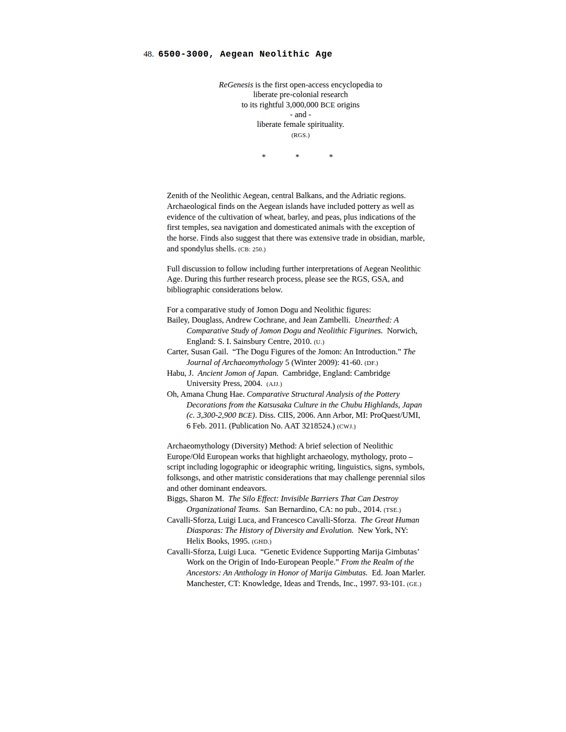48.
6500-3000, Aegean Neolithic Age
ReGenesis is the first open-access encyclopedia to
liberate pre-colonial research
to its rightful 3,000,000 BCE origins
- and -
liberate female spirituality.
(RGS.)
* * *
Zenith of the Neolithic Aegean, central Balkans, and the Adriatic regions. Archaeological finds on the Aegean islands have included pottery as well as evidence of the cultivation of wheat, barley, and peas, plus indications of the first temples, sea navigation and domesticated animals with the exception of the horse. Finds also suggest that there was extensive trade in obsidian, marble, and spondylus shells. (CB: 250.)
Full discussion to follow including further interpretations of Aegean Neolithic Age. During this further research process, please see the RGS, GSA, and bibliographic considerations below.
For a comparative study of Jomon Dogu and Neolithic figures:
Bailey, Douglass, Andrew Cochrane, and Jean Zambelli. Unearthed: A Comparative Study of Jomon Dogu and Neolithic Figurines. Norwich, England: S. I. Sainsbury Centre, 2010. (U.)
Carter, Susan Gail. “The Dogu Figures of the Jomon: An Introduction.” The Journal of Archaeomythology 5 (Winter 2009): 41-60. (DF.)
Habu, J. Ancient Jomon of Japan. Cambridge, England: Cambridge University Press, 2004. (AJJ.)
Oh, Amana Chung Hae. Comparative Structural Analysis of the Pottery Decorations from the Katsusaka Culture in the Chubu Highlands, Japan (c. 3,300-2,900 BCE). Diss. CIIS, 2006. Ann Arbor, MI: ProQuest/UMI, 6 Feb. 2011. (Publication No. AAT 3218524.) (CWJ.)
Archaeomythology (Diversity) Method: A brief selection of Neolithic Europe/Old European works that highlight archaeology, mythology, proto – script including logographic or ideographic writing, linguistics, signs, symbols, folksongs, and other matristic considerations that may challenge perennial silos and other dominant endeavors.
Biggs, Sharon M. The Silo Effect: Invisible Barriers That Can Destroy Organizational Teams. San Bernardino, CA: no pub., 2014. (TSE.)
Cavalli-Sforza, Luigi Luca, and Francesco Cavalli-Sforza. The Great Human Diasporas: The History of Diversity and Evolution. New York, NY: Helix Books, 1995. (GHD.)
Cavalli-Sforza, Luigi Luca. “Genetic Evidence Supporting Marija Gimbutas’ Work on the Origin of Indo-European People.” From the Realm of the Ancestors: An Anthology in Honor of Marija Gimbutas. Ed. Joan Marler. Manchester, CT: Knowledge, Ideas and Trends, Inc., 1997. 93-101. (GE.)